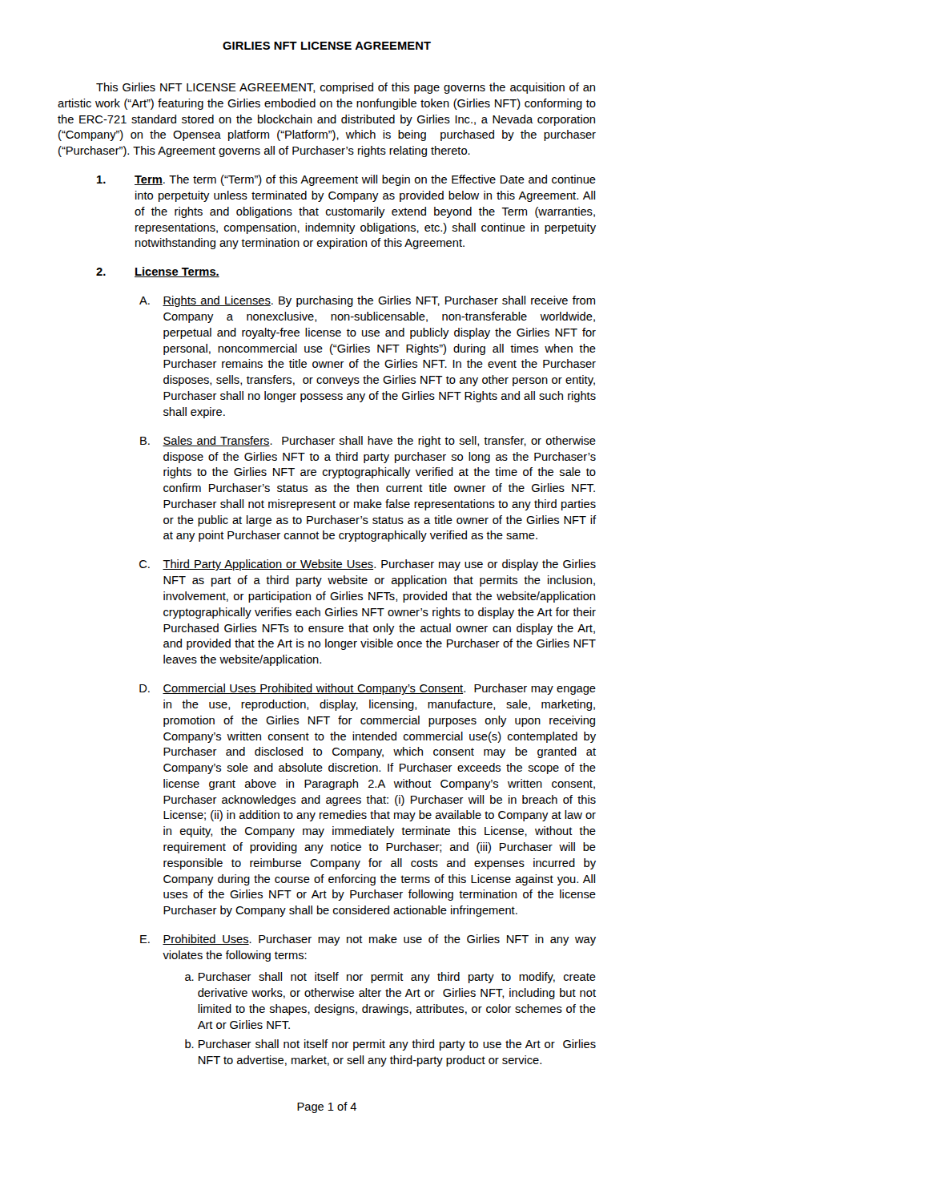GIRLIES NFT LICENSE AGREEMENT
This Girlies NFT LICENSE AGREEMENT, comprised of this page governs the acquisition of an artistic work (“Art”) featuring the Girlies embodied on the nonfungible token (Girlies NFT) conforming to the ERC-721 standard stored on the blockchain and distributed by Girlies Inc., a Nevada corporation (“Company”) on the Opensea platform (“Platform”), which is being purchased by the purchaser (“Purchaser”). This Agreement governs all of Purchaser’s rights relating thereto.
1. Term. The term (“Term”) of this Agreement will begin on the Effective Date and continue into perpetuity unless terminated by Company as provided below in this Agreement. All of the rights and obligations that customarily extend beyond the Term (warranties, representations, compensation, indemnity obligations, etc.) shall continue in perpetuity notwithstanding any termination or expiration of this Agreement.
2. License Terms.
Rights and Licenses. By purchasing the Girlies NFT, Purchaser shall receive from Company a nonexclusive, non-sublicensable, non-transferable worldwide, perpetual and royalty-free license to use and publicly display the Girlies NFT for personal, noncommercial use (“Girlies NFT Rights”) during all times when the Purchaser remains the title owner of the Girlies NFT. In the event the Purchaser disposes, sells, transfers, or conveys the Girlies NFT to any other person or entity, Purchaser shall no longer possess any of the Girlies NFT Rights and all such rights shall expire.
Sales and Transfers. Purchaser shall have the right to sell, transfer, or otherwise dispose of the Girlies NFT to a third party purchaser so long as the Purchaser’s rights to the Girlies NFT are cryptographically verified at the time of the sale to confirm Purchaser’s status as the then current title owner of the Girlies NFT. Purchaser shall not misrepresent or make false representations to any third parties or the public at large as to Purchaser’s status as a title owner of the Girlies NFT if at any point Purchaser cannot be cryptographically verified as the same.
Third Party Application or Website Uses. Purchaser may use or display the Girlies NFT as part of a third party website or application that permits the inclusion, involvement, or participation of Girlies NFTs, provided that the website/application cryptographically verifies each Girlies NFT owner’s rights to display the Art for their Purchased Girlies NFTs to ensure that only the actual owner can display the Art, and provided that the Art is no longer visible once the Purchaser of the Girlies NFT leaves the website/application.
Commercial Uses Prohibited without Company’s Consent. Purchaser may engage in the use, reproduction, display, licensing, manufacture, sale, marketing, promotion of the Girlies NFT for commercial purposes only upon receiving Company’s written consent to the intended commercial use(s) contemplated by Purchaser and disclosed to Company, which consent may be granted at Company’s sole and absolute discretion. If Purchaser exceeds the scope of the license grant above in Paragraph 2.A without Company’s written consent, Purchaser acknowledges and agrees that: (i) Purchaser will be in breach of this License; (ii) in addition to any remedies that may be available to Company at law or in equity, the Company may immediately terminate this License, without the requirement of providing any notice to Purchaser; and (iii) Purchaser will be responsible to reimburse Company for all costs and expenses incurred by Company during the course of enforcing the terms of this License against you. All uses of the Girlies NFT or Art by Purchaser following termination of the license Purchaser by Company shall be considered actionable infringement.
Prohibited Uses. Purchaser may not make use of the Girlies NFT in any way violates the following terms:
Purchaser shall not itself nor permit any third party to modify, create derivative works, or otherwise alter the Art or Girlies NFT, including but not limited to the shapes, designs, drawings, attributes, or color schemes of the Art or Girlies NFT.
Purchaser shall not itself nor permit any third party to use the Art or Girlies NFT to advertise, market, or sell any third-party product or service.
Page 1 of 4